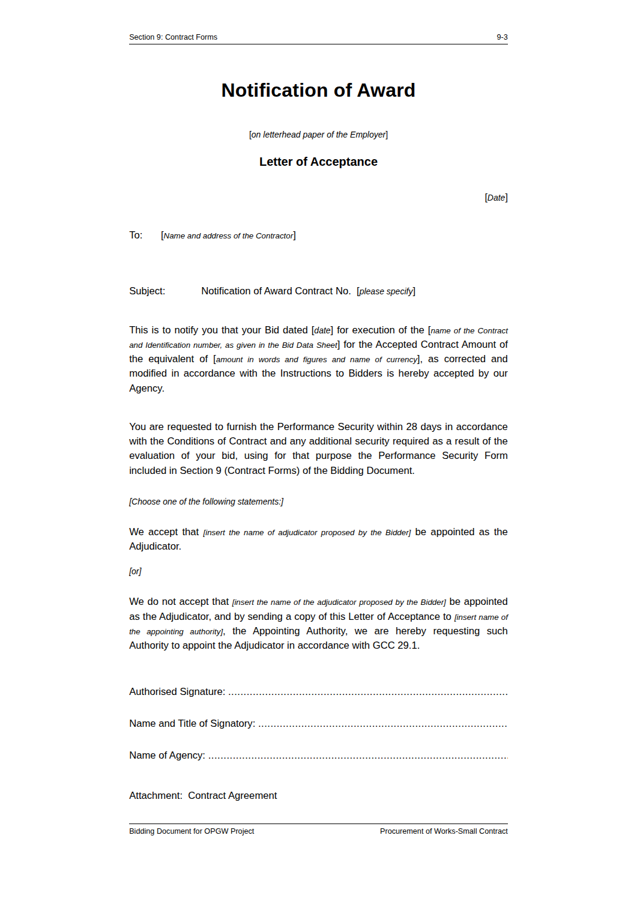Section 9: Contract Forms
9-3
Notification of Award
[on letterhead paper of the Employer]
Letter of Acceptance
[Date]
To:[Name and address of the Contractor]
Subject: Notification of Award Contract No. [please specify]
This is to notify you that your Bid dated [date] for execution of the [name of the Contract and Identification number, as given in the Bid Data Sheet] for the Accepted Contract Amount of the equivalent of [amount in words and figures and name of currency], as corrected and modified in accordance with the Instructions to Bidders is hereby accepted by our Agency.
You are requested to furnish the Performance Security within 28 days in accordance with the Conditions of Contract and any additional security required as a result of the evaluation of your bid, using for that purpose the Performance Security Form included in Section 9 (Contract Forms) of the Bidding Document.
[Choose one of the following statements:]
We accept that [insert the name of adjudicator proposed by the Bidder] be appointed as the Adjudicator.
[or]
We do not accept that [insert the name of the adjudicator proposed by the Bidder] be appointed as the Adjudicator, and by sending a copy of this Letter of Acceptance to [insert name of the appointing authority], the Appointing Authority, we are hereby requesting such Authority to appoint the Adjudicator in accordance with GCC 29.1.
Authorised Signature: .......................................................................................................................
Name and Title of Signatory: .........................................................................................................
Name of Agency: ..............................................................................................................................
Attachment: Contract Agreement
Bidding Document for OPGW Project
Procurement of Works-Small Contract